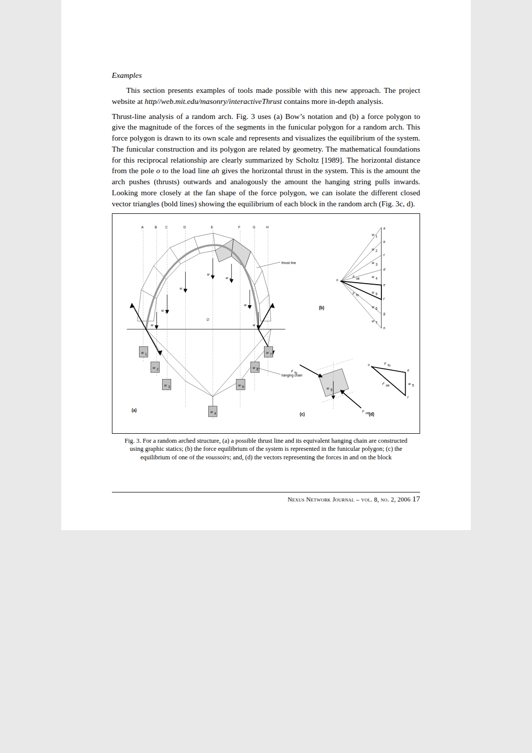Examples
This section presents examples of tools made possible with this new approach. The project website at http//web.mit.edu/masonry/interactiveThrust contains more in-depth analysis.
Thrust-line analysis of a random arch. Fig. 3 uses (a) Bow’s notation and (b) a force polygon to give the magnitude of the forces of the segments in the funicular polygon for a random arch. This force polygon is drawn to its own scale and represents and visualizes the equilibrium of the system. The funicular construction and its polygon are related by geometry. The mathematical foundations for this reciprocal relationship are clearly summarized by Scholtz [1989]. The horizontal distance from the pole o to the load line ah gives the horizontal thrust in the system. This is the amount the arch pushes (thrusts) outwards and analogously the amount the hanging string pulls inwards. Looking more closely at the fan shape of the force polygon, we can isolate the different closed vector triangles (bold lines) showing the equilibrium of each block in the random arch (Fig. 3c, d).
A B C D E F G H w1 w2 w3 w4 w5 w6 w7 O w1 w2 w3 w4 w5 w6 w7 thrust line hanging chain (a) a b c d e f g h w1 w2 w3 w4 w5 w6 w7 o Foe Ffo (b) Ffo Foe w5 (c) o e f Ffo Foe w5 (d)
Fig. 3. For a random arched structure, (a) a possible thrust line and its equivalent hanging chain are constructed using graphic statics; (b) the force equilibrium of the system is represented in the funicular polygon; (c) the equilibrium of one of the voussoirs; and, (d) the vectors representing the forces in and on the block
Nexus Network Journal – vol. 8, no. 2, 2006 17